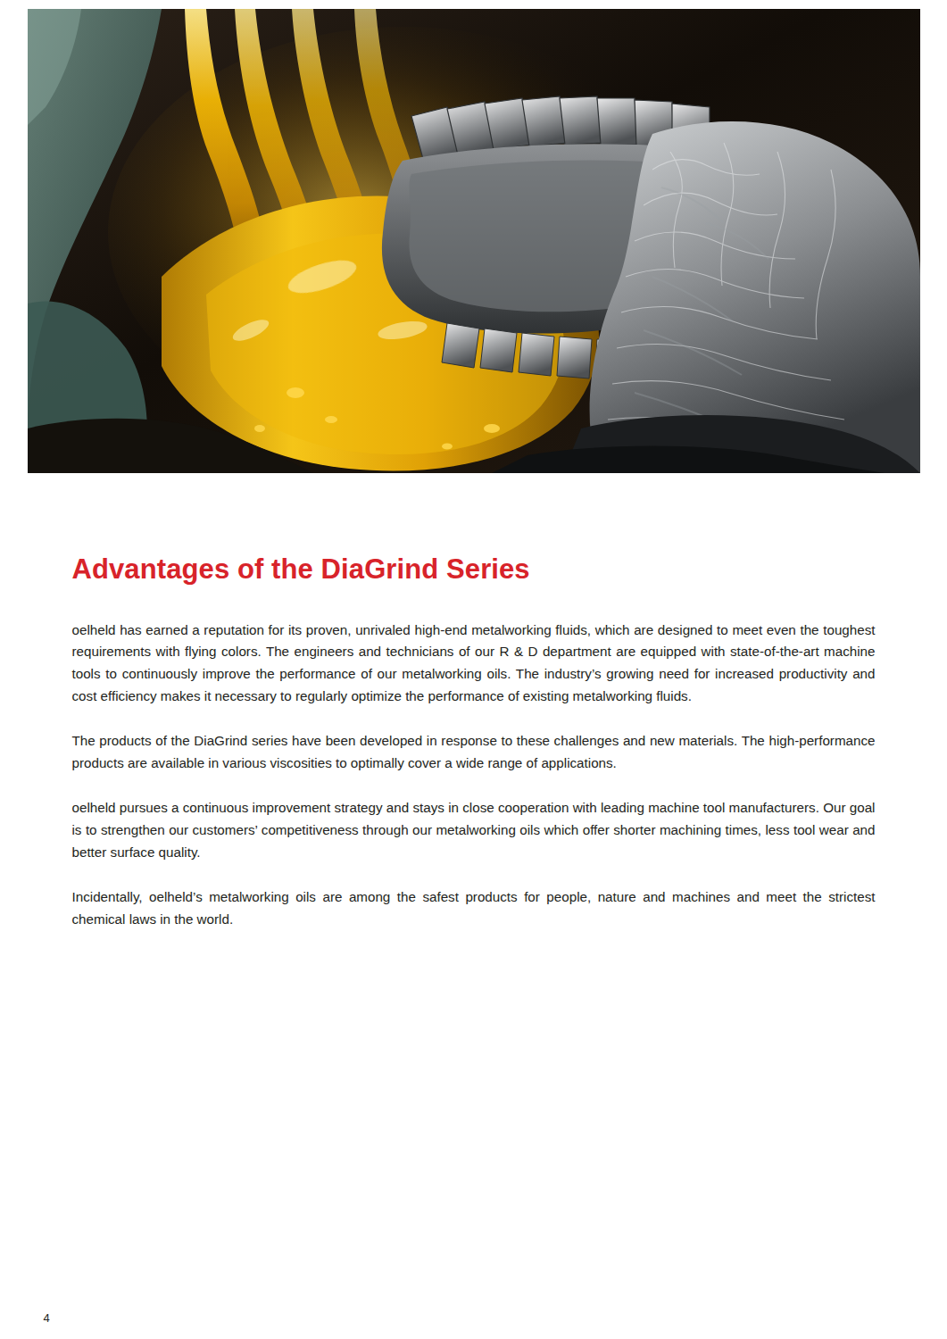Advantages of the DiaGrind Series
oelheld has earned a reputation for its proven, unrivaled high-end metalworking fluids, which are designed to meet even the toughest requirements with flying colors. The engineers and technicians of our R & D department are equipped with state-of-the-art machine tools to continuously improve the performance of our metalworking oils. The industry’s growing need for increased productivity and cost efficiency makes it necessary to regularly optimize the performance of existing metalworking fluids.
The products of the DiaGrind series have been developed in response to these challenges and new materials. The high-performance products are available in various viscosities to optimally cover a wide range of applications.
oelheld pursues a continuous improvement strategy and stays in close cooperation with leading machine tool manufacturers. Our goal is to strengthen our customers’ competitiveness through our metalworking oils which offer shorter machining times, less tool wear and better surface quality.
Incidentally, oelheld’s metalworking oils are among the safest products for people, nature and machines and meet the strictest chemical laws in the world.
4